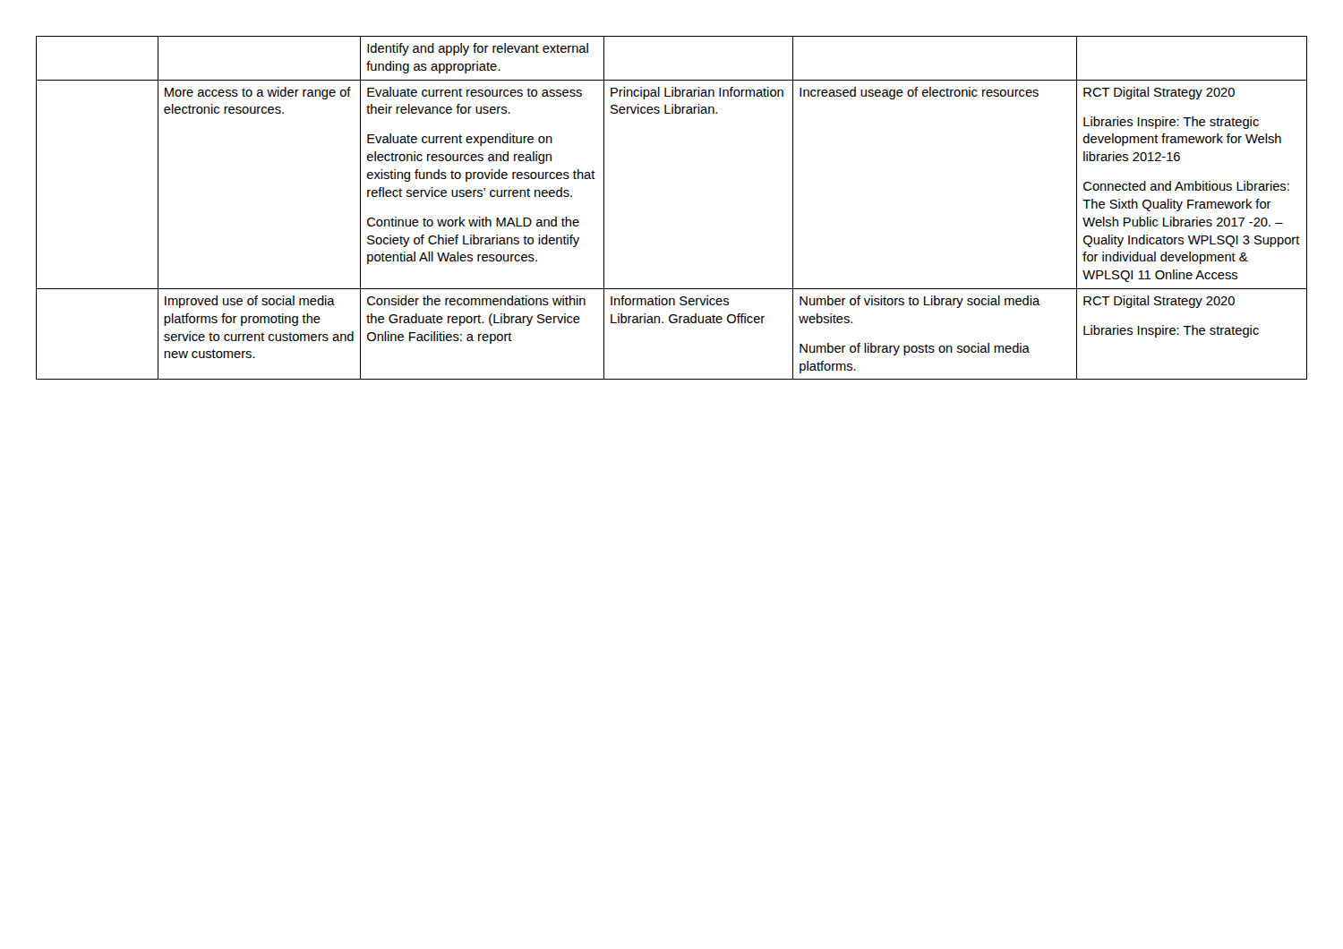| | | Identify and apply for relevant external funding as appropriate. | | | |
| | More access to a wider range of electronic resources. | Evaluate current resources to assess their relevance for users. Evaluate current expenditure on electronic resources and realign existing funds to provide resources that reflect service users’ current needs. Continue to work with MALD and the Society of Chief Librarians to identify potential All Wales resources. | Principal Librarian Information Services Librarian. | Increased useage of electronic resources | RCT Digital Strategy 2020 Libraries Inspire: The strategic development framework for Welsh libraries 2012-16 Connected and Ambitious Libraries: The Sixth Quality Framework for Welsh Public Libraries 2017 -20. – Quality Indicators WPLSQI 3 Support for individual development & WPLSQI 11 Online Access |
| | Improved use of social media platforms for promoting the service to current customers and new customers. | Consider the recommendations within the Graduate report. (Library Service Online Facilities: a report | Information Services Librarian. Graduate Officer | Number of visitors to Library social media websites. Number of library posts on social media platforms. | RCT Digital Strategy 2020 Libraries Inspire: The strategic |